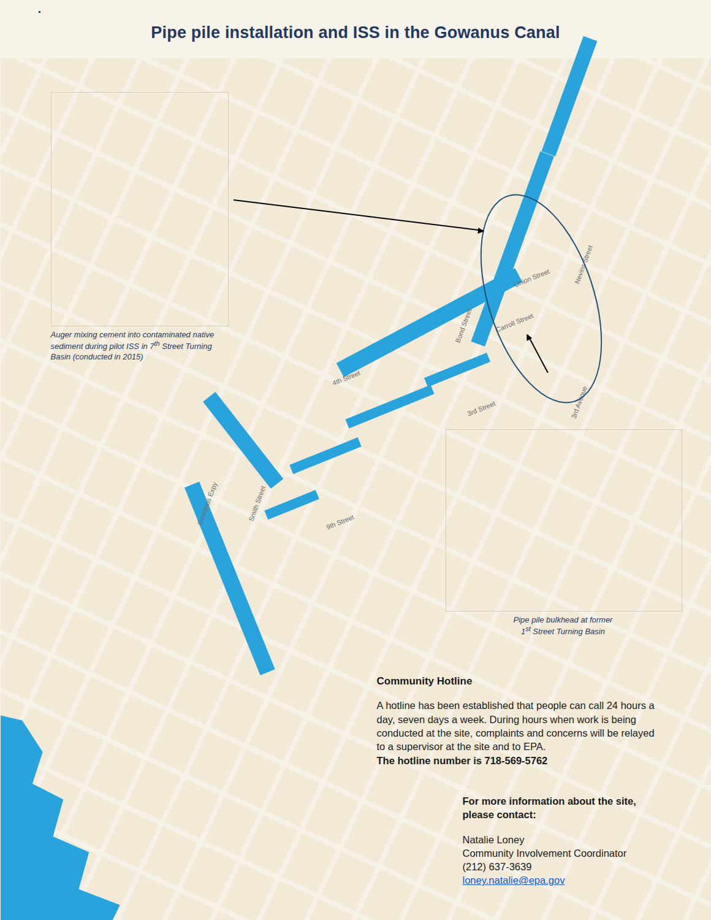Pipe pile installation and ISS in the Gowanus Canal
Union Street Nevins Street Carroll Street Bond Street 3rd Street 3rd Avenue 4th Street 9th Street Smith Street Gowanus Expy
Auger mixing cement into contaminated native sediment during pilot ISS in 7th Street Turning Basin (conducted in 2015)
Pipe pile bulkhead at former
1st Street Turning Basin
Community Hotline
A hotline has been established that people can call 24 hours a day, seven days a week. During hours when work is being conducted at the site, complaints and concerns will be relayed to a supervisor at the site and to EPA.
The hotline number is 718-569-5762
For more information about the site, please contact:
Natalie Loney
Community Involvement Coordinator
(212) 637-3639
loney.natalie@epa.gov